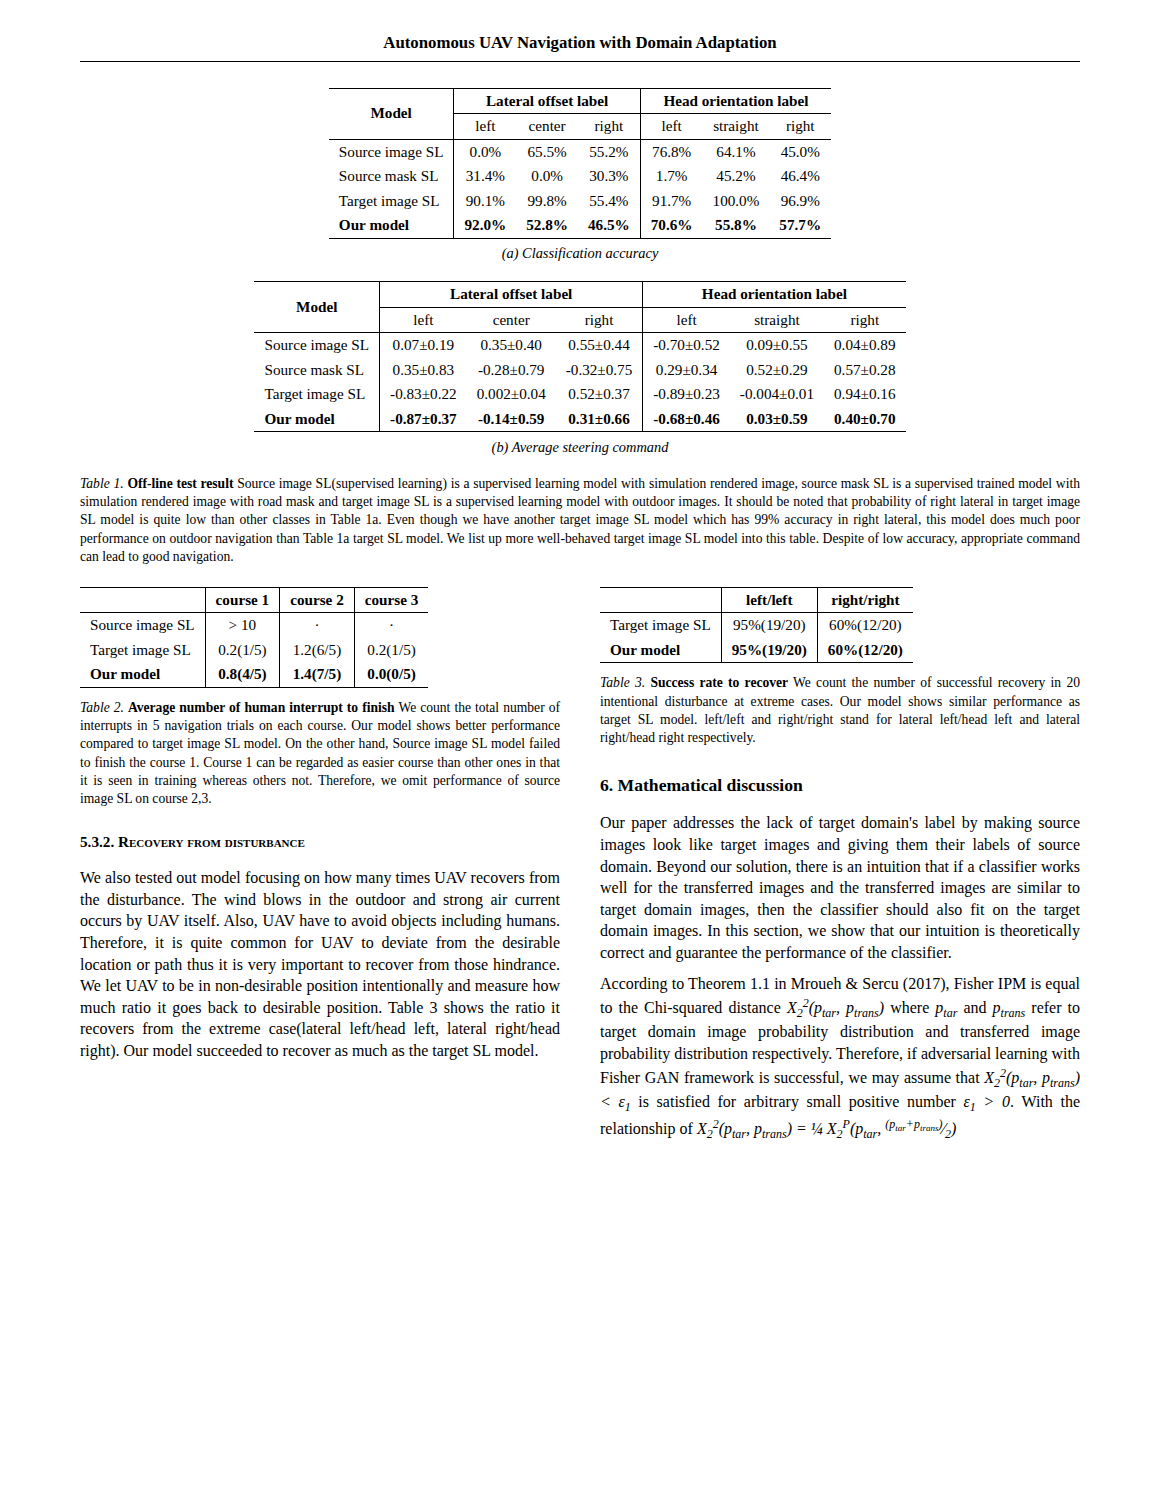Autonomous UAV Navigation with Domain Adaptation
| Model | Lateral offset label | Head orientation label |
| --- | --- | --- |
| left | center | right | left | straight | right |
| Source image SL | 0.0% | 65.5% | 55.2% | 76.8% | 64.1% | 45.0% |
| Source mask SL | 31.4% | 0.0% | 30.3% | 1.7% | 45.2% | 46.4% |
| Target image SL | 90.1% | 99.8% | 55.4% | 91.7% | 100.0% | 96.9% |
| Our model | 92.0% | 52.8% | 46.5% | 70.6% | 55.8% | 57.7% |
(a) Classification accuracy
| Model | Lateral offset label | Head orientation label |
| --- | --- | --- |
| left | center | right | left | straight | right |
| Source image SL | 0.07±0.19 | 0.35±0.40 | 0.55±0.44 | -0.70±0.52 | 0.09±0.55 | 0.04±0.89 |
| Source mask SL | 0.35±0.83 | -0.28±0.79 | -0.32±0.75 | 0.29±0.34 | 0.52±0.29 | 0.57±0.28 |
| Target image SL | -0.83±0.22 | 0.002±0.04 | 0.52±0.37 | -0.89±0.23 | -0.004±0.01 | 0.94±0.16 |
| Our model | -0.87±0.37 | -0.14±0.59 | 0.31±0.66 | -0.68±0.46 | 0.03±0.59 | 0.40±0.70 |
(b) Average steering command
Table 1. Off-line test result Source image SL(supervised learning) is a supervised learning model with simulation rendered image, source mask SL is a supervised trained model with simulation rendered image with road mask and target image SL is a supervised learning model with outdoor images. It should be noted that probability of right lateral in target image SL model is quite low than other classes in Table 1a. Even though we have another target image SL model which has 99% accuracy in right lateral, this model does much poor performance on outdoor navigation than Table 1a target SL model. We list up more well-behaved target image SL model into this table. Despite of low accuracy, appropriate command can lead to good navigation.
| | course 1 | course 2 | course 3 |
| --- | --- | --- | --- |
| Source image SL | > 10 | · | · |
| Target image SL | 0.2(1/5) | 1.2(6/5) | 0.2(1/5) |
| Our model | 0.8(4/5) | 1.4(7/5) | 0.0(0/5) |
Table 2. Average number of human interrupt to finish We count the total number of interrupts in 5 navigation trials on each course. Our model shows better performance compared to target image SL model. On the other hand, Source image SL model failed to finish the course 1. Course 1 can be regarded as easier course than other ones in that it is seen in training whereas others not. Therefore, we omit performance of source image SL on course 2,3.
5.3.2. Recovery from disturbance
We also tested out model focusing on how many times UAV recovers from the disturbance. The wind blows in the outdoor and strong air current occurs by UAV itself. Also, UAV have to avoid objects including humans. Therefore, it is quite common for UAV to deviate from the desirable location or path thus it is very important to recover from those hindrance. We let UAV to be in non-desirable position intentionally and measure how much ratio it goes back to desirable position. Table 3 shows the ratio it recovers from the extreme case(lateral left/head left, lateral right/head right). Our model succeeded to recover as much as the target SL model.
| | left/left | right/right |
| --- | --- | --- |
| Target image SL | 95%(19/20) | 60%(12/20) |
| Our model | 95%(19/20) | 60%(12/20) |
Table 3. Success rate to recover We count the number of successful recovery in 20 intentional disturbance at extreme cases. Our model shows similar performance as target SL model. left/left and right/right stand for lateral left/head left and lateral right/head right respectively.
6. Mathematical discussion
Our paper addresses the lack of target domain's label by making source images look like target images and giving them their labels of source domain. Beyond our solution, there is an intuition that if a classifier works well for the transferred images and the transferred images are similar to target domain images, then the classifier should also fit on the target domain images. In this section, we show that our intuition is theoretically correct and guarantee the performance of the classifier.
According to Theorem 1.1 in Mroueh & Sercu (2017), Fisher IPM is equal to the Chi-squared distance X22(ptar, ptrans) where ptar and ptrans refer to target domain image probability distribution and transferred image probability distribution respectively. Therefore, if adversarial learning with Fisher GAN framework is successful, we may assume that X22(ptar, ptrans) < ε1 is satisfied for arbitrary small positive number ε1 > 0. With the relationship of X22(ptar, ptrans) = ¼ X2P(ptar, (ptar+ptrans)⁄2)